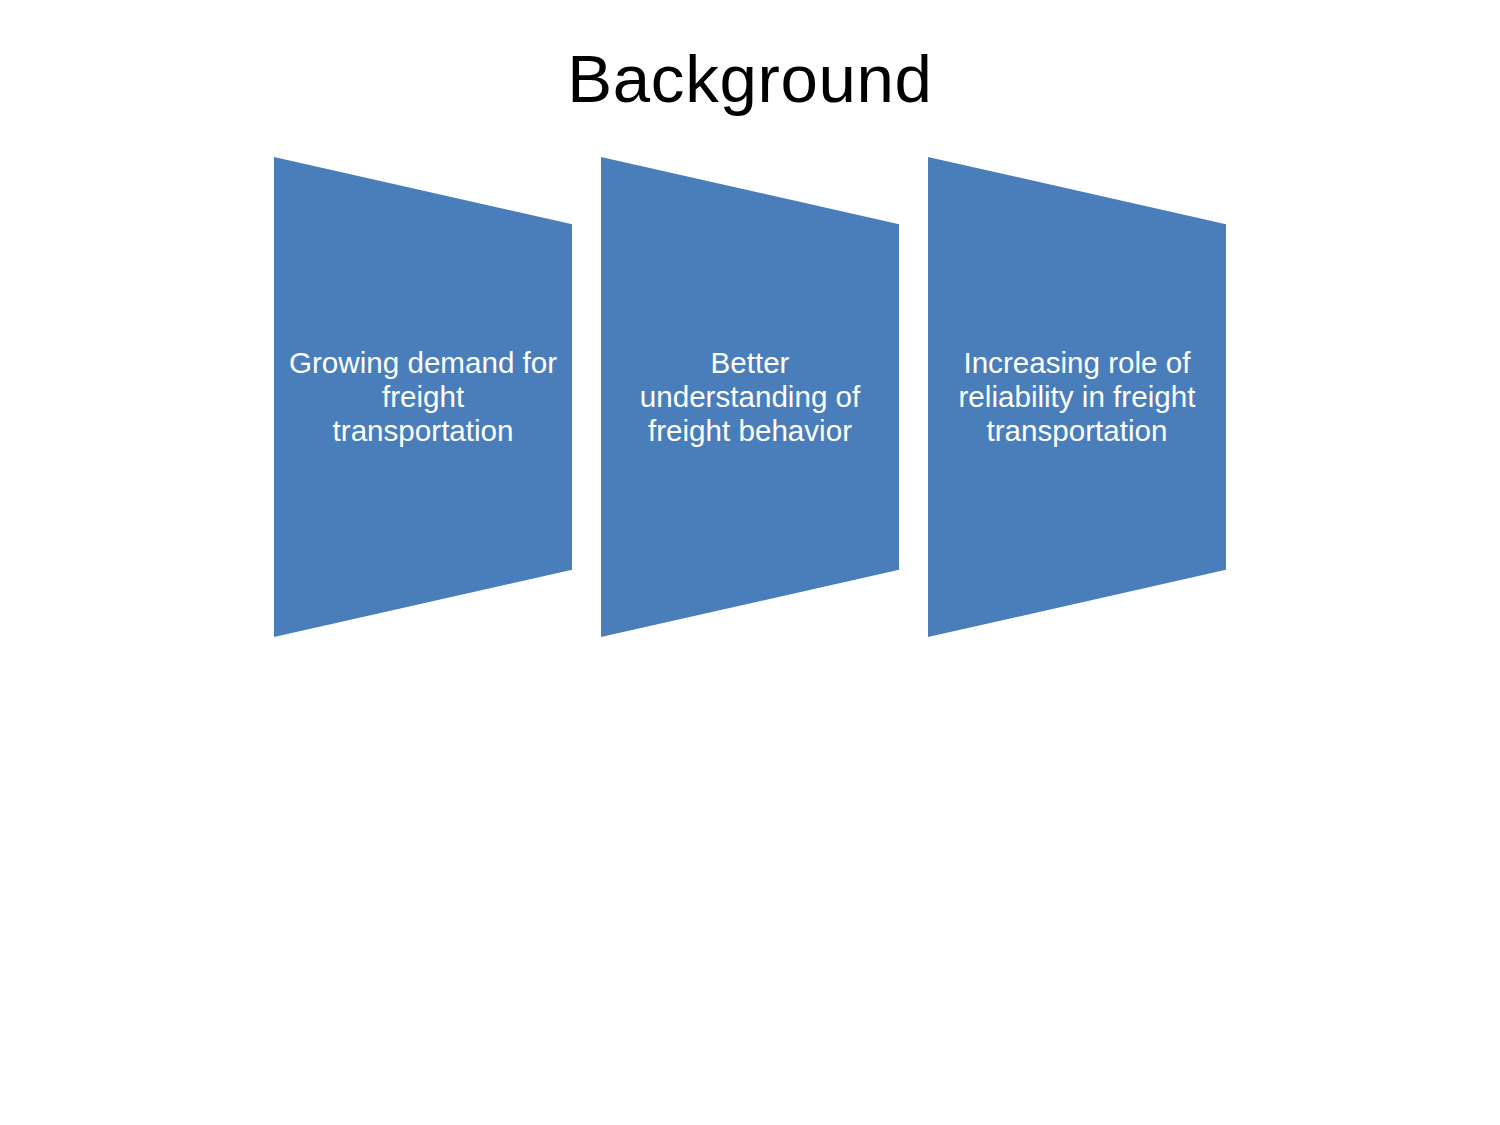Background
Growing demand for freight transportation
Better understanding of freight behavior
Increasing role of reliability in freight transportation